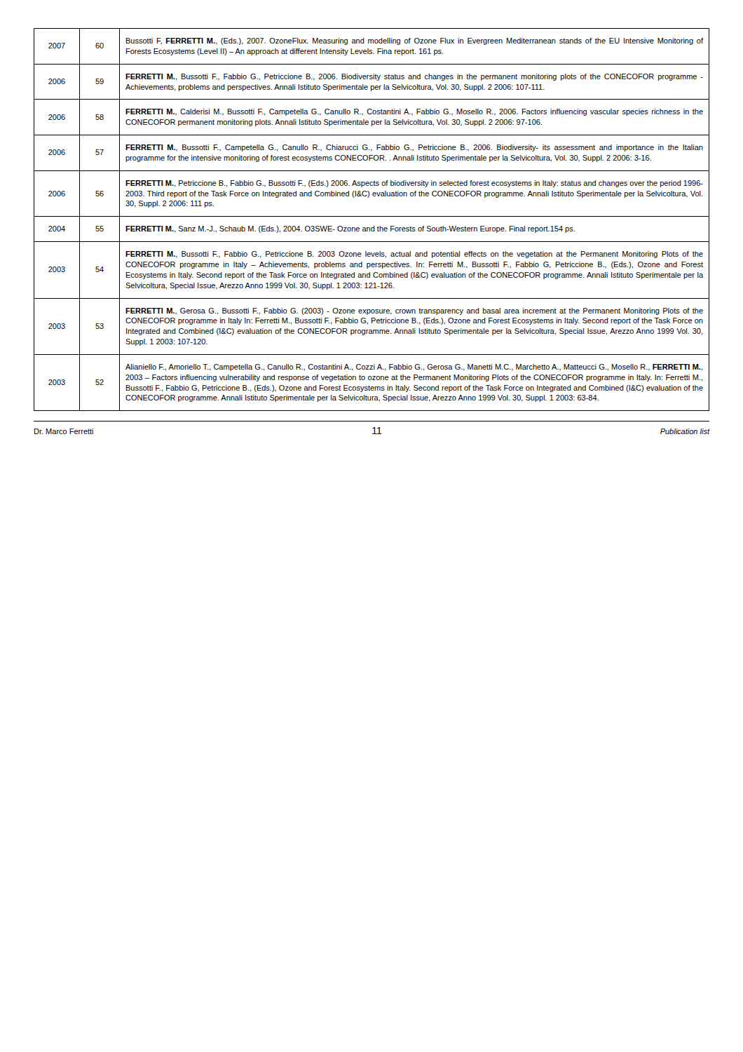| 2007 | 60 | Bussotti F, FERRETTI M. , (Eds.), 2007. OzoneFlux. Measuring and modelling of Ozone Flux in Evergreen Mediterranean stands of the EU Intensive Monitoring of Forests Ecosystems (Level II) – An approach at different Intensity Levels. Fina report. 161 ps. |
| 2006 | 59 | FERRETTI M. , Bussotti F., Fabbio G., Petriccione B., 2006. Biodiversity status and changes in the permanent monitoring plots of the CONECOFOR programme - Achievements, problems and perspectives. Annali Istituto Sperimentale per la Selvicoltura, Vol. 30, Suppl. 2 2006: 107-111. |
| 2006 | 58 | FERRETTI M. , Calderisi M., Bussotti F., Campetella G., Canullo R., Costantini A., Fabbio G., Mosello R., 2006. Factors influencing vascular species richness in the CONECOFOR permanent monitoring plots. Annali Istituto Sperimentale per la Selvicoltura, Vol. 30, Suppl. 2 2006: 97-106. |
| 2006 | 57 | FERRETTI M. , Bussotti F., Campetella G., Canullo R., Chiarucci G., Fabbio G., Petriccione B., 2006. Biodiversity- its assessment and importance in the Italian programme for the intensive monitoring of forest ecosystems CONECOFOR. . Annali Istituto Sperimentale per la Selvicoltura, Vol. 30, Suppl. 2 2006: 3-16. |
| 2006 | 56 | FERRETTI M. , Petriccione B., Fabbio G., Bussotti F., (Eds.) 2006. Aspects of biodiversity in selected forest ecosystems in Italy: status and changes over the period 1996-2003. Third report of the Task Force on Integrated and Combined (I&C) evaluation of the CONECOFOR programme. Annali Istituto Sperimentale per la Selvicoltura, Vol. 30, Suppl. 2 2006: 111 ps. |
| 2004 | 55 | FERRETTI M. , Sanz M.-J., Schaub M. (Eds.), 2004. O3SWE- Ozone and the Forests of South-Western Europe. Final report.154 ps. |
| 2003 | 54 | FERRETTI M. , Bussotti F., Fabbio G., Petriccione B. 2003 Ozone levels, actual and potential effects on the vegetation at the Permanent Monitoring Plots of the CONECOFOR programme in Italy – Achievements, problems and perspectives. In: Ferretti M., Bussotti F., Fabbio G, Petriccione B., (Eds.), Ozone and Forest Ecosystems in Italy. Second report of the Task Force on Integrated and Combined (I&C) evaluation of the CONECOFOR programme. Annali Istituto Sperimentale per la Selvicoltura, Special Issue, Arezzo Anno 1999 Vol. 30, Suppl. 1 2003: 121-126. |
| 2003 | 53 | FERRETTI M. , Gerosa G., Bussotti F., Fabbio G. (2003) - Ozone exposure, crown transparency and basal area increment at the Permanent Monitoring Plots of the CONECOFOR programme in Italy In: Ferretti M., Bussotti F., Fabbio G, Petriccione B., (Eds.), Ozone and Forest Ecosystems in Italy. Second report of the Task Force on Integrated and Combined (I&C) evaluation of the CONECOFOR programme. Annali Istituto Sperimentale per la Selvicoltura, Special Issue, Arezzo Anno 1999 Vol. 30, Suppl. 1 2003: 107-120. |
| 2003 | 52 | Alianiello F., Amoriello T., Campetella G., Canullo R., Costantini A., Cozzi A., Fabbio G., Gerosa G., Manetti M.C., Marchetto A., Matteucci G., Mosello R., FERRETTI M. , 2003 – Factors influencing vulnerability and response of vegetation to ozone at the Permanent Monitoring Plots of the CONECOFOR programme in Italy. In: Ferretti M., Bussotti F., Fabbio G, Petriccione B., (Eds.), Ozone and Forest Ecosystems in Italy. Second report of the Task Force on Integrated and Combined (I&C) evaluation of the CONECOFOR programme. Annali Istituto Sperimentale per la Selvicoltura, Special Issue, Arezzo Anno 1999 Vol. 30, Suppl. 1 2003: 63-84. |
Dr. Marco Ferretti 11 Publication list